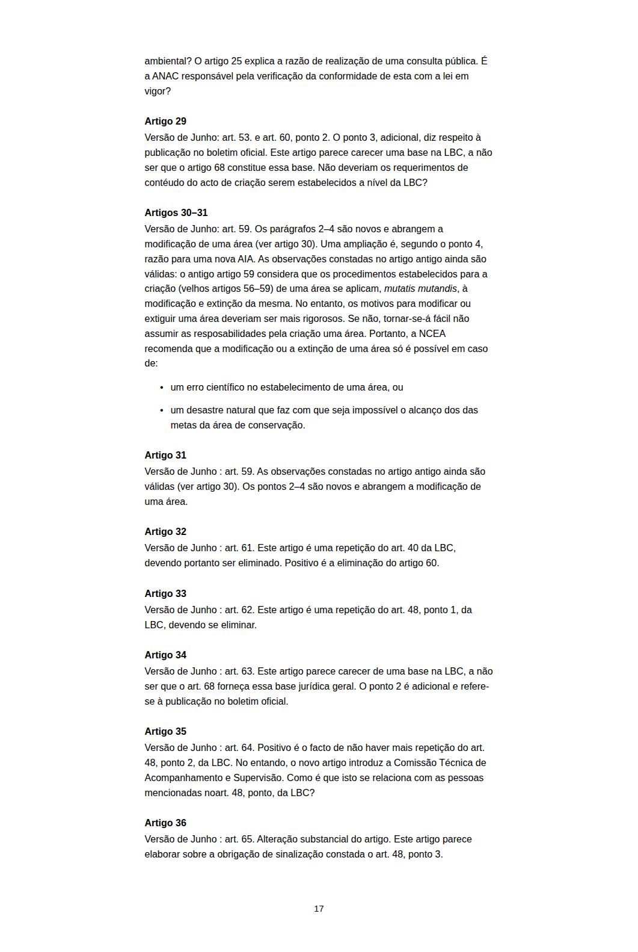ambiental? O artigo 25 explica a razão de realização de uma consulta pública. É a ANAC responsável pela verificação da conformidade de esta com a lei em vigor?
Artigo 29
Versão de Junho: art. 53. e art. 60, ponto 2. O ponto 3, adicional, diz respeito à publicação no boletim oficial. Este artigo parece carecer uma base na LBC, a não ser que o artigo 68 constitue essa base. Não deveriam os requerimentos de contéudo do acto de criação serem estabelecidos a nível da LBC?
Artigos 30–31
Versão de Junho: art. 59. Os parágrafos 2–4 são novos e abrangem a modificação de uma área (ver artigo 30). Uma ampliação é, segundo o ponto 4, razão para uma nova AIA. As observações constadas no artigo antigo ainda são válidas: o antigo artigo 59 considera que os procedimentos estabelecidos para a criação (velhos artigos 56–59) de uma área se aplicam, mutatis mutandis, à modificação e extinção da mesma. No entanto, os motivos para modificar ou extiguir uma área deveriam ser mais rigorosos. Se não, tornar-se-á fácil não assumir as resposabilidades pela criação uma área. Portanto, a NCEA recomenda que a modificação ou a extinção de uma área só é possível em caso de:
um erro científico no estabelecimento de uma área, ou
um desastre natural que faz com que seja impossível o alcanço dos das metas da área de conservação.
Artigo 31
Versão de Junho : art. 59. As observações constadas no artigo antigo ainda são válidas (ver artigo 30). Os pontos 2–4 são novos e abrangem a modificação de uma área.
Artigo 32
Versão de Junho : art. 61. Este artigo é uma repetição do art. 40 da LBC, devendo portanto ser eliminado. Positivo é a eliminação do artigo 60.
Artigo 33
Versão de Junho : art. 62. Este artigo é uma repetição do art. 48, ponto 1, da LBC, devendo se eliminar.
Artigo 34
Versão de Junho : art. 63. Este artigo parece carecer de uma base na LBC, a não ser que o art. 68 forneça essa base jurídica geral. O ponto 2 é adicional e refere-se à publicação no boletim oficial.
Artigo 35
Versão de Junho : art. 64. Positivo é o facto de não haver mais repetição do art. 48, ponto 2, da LBC. No entando, o novo artigo introduz a Comissão Técnica de Acompanhamento e Supervisão. Como é que isto se relaciona com as pessoas mencionadas noart. 48, ponto, da LBC?
Artigo 36
Versão de Junho : art. 65. Alteração substancial do artigo. Este artigo parece elaborar sobre a obrigação de sinalização constada o art. 48, ponto 3.
17